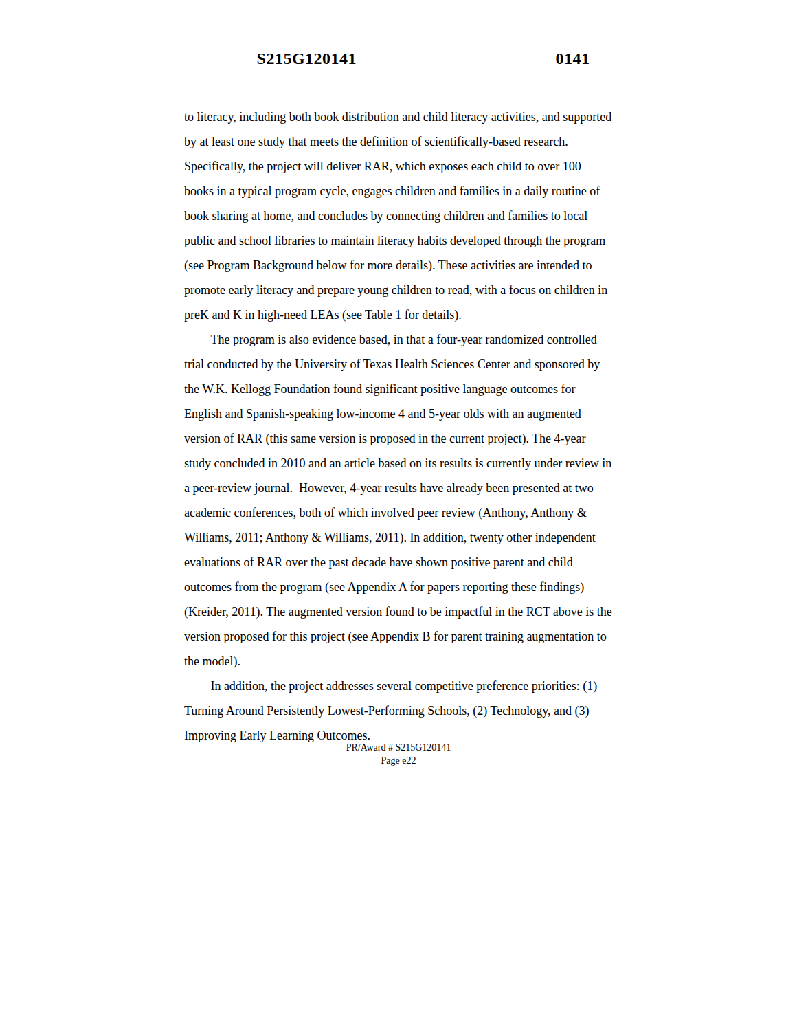S215G120141 0141
to literacy, including both book distribution and child literacy activities, and supported by at least one study that meets the definition of scientifically-based research. Specifically, the project will deliver RAR, which exposes each child to over 100 books in a typical program cycle, engages children and families in a daily routine of book sharing at home, and concludes by connecting children and families to local public and school libraries to maintain literacy habits developed through the program (see Program Background below for more details). These activities are intended to promote early literacy and prepare young children to read, with a focus on children in preK and K in high-need LEAs (see Table 1 for details).
The program is also evidence based, in that a four-year randomized controlled trial conducted by the University of Texas Health Sciences Center and sponsored by the W.K. Kellogg Foundation found significant positive language outcomes for English and Spanish-speaking low-income 4 and 5-year olds with an augmented version of RAR (this same version is proposed in the current project). The 4-year study concluded in 2010 and an article based on its results is currently under review in a peer-review journal. However, 4-year results have already been presented at two academic conferences, both of which involved peer review (Anthony, Anthony & Williams, 2011; Anthony & Williams, 2011). In addition, twenty other independent evaluations of RAR over the past decade have shown positive parent and child outcomes from the program (see Appendix A for papers reporting these findings) (Kreider, 2011). The augmented version found to be impactful in the RCT above is the version proposed for this project (see Appendix B for parent training augmentation to the model).
In addition, the project addresses several competitive preference priorities: (1) Turning Around Persistently Lowest-Performing Schools, (2) Technology, and (3) Improving Early Learning Outcomes.
PR/Award # S215G120141
Page e22